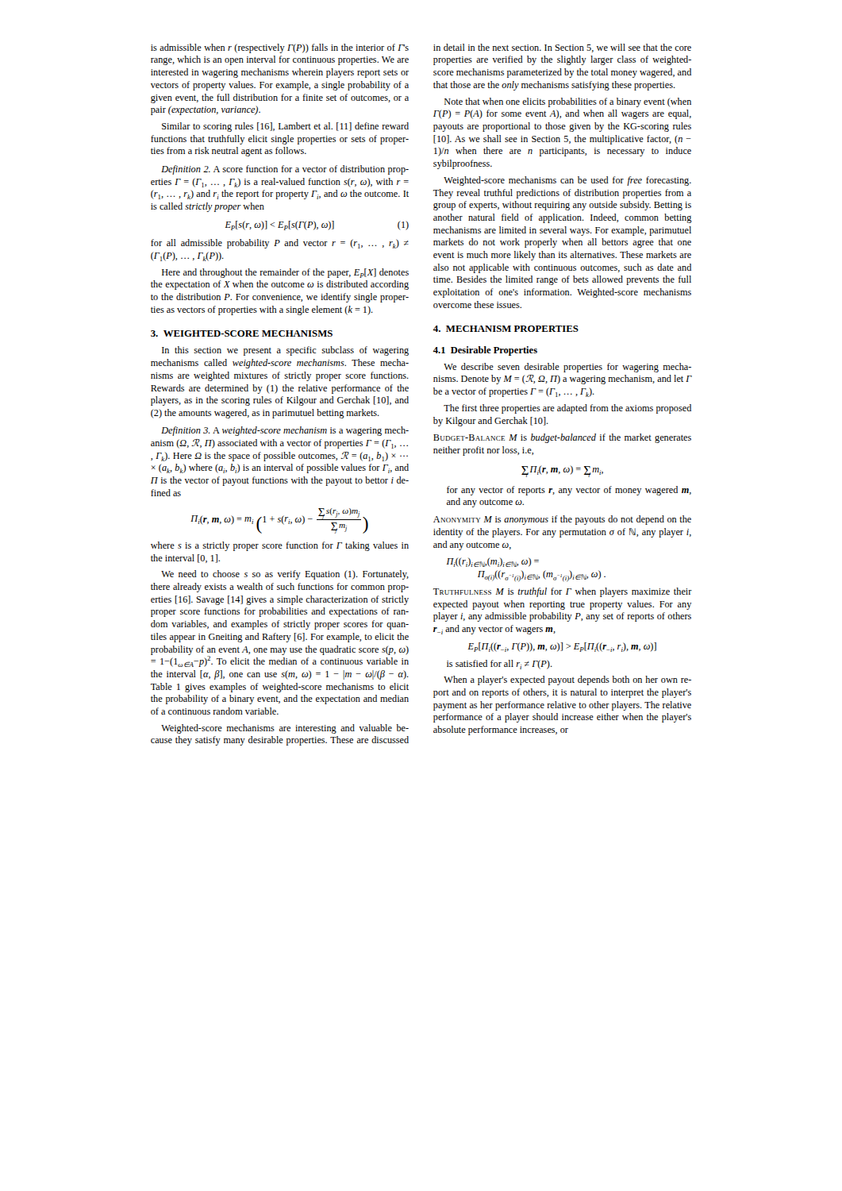is admissible when r (respectively Γ(P)) falls in the interior of Γ's range, which is an open interval for continuous properties. We are interested in wagering mechanisms wherein players report sets or vectors of property values. For example, a single probability of a given event, the full distribution for a finite set of outcomes, or a pair (expectation, variance).
Similar to scoring rules [16], Lambert et al. [11] define reward functions that truthfully elicit single properties or sets of properties from a risk neutral agent as follows.
Definition 2. A score function for a vector of distribution properties Γ = (Γ1, … , Γk) is a real-valued function s(r, ω), with r = (r1, … , rk) and ri the report for property Γi, and ω the outcome. It is called strictly proper when
EP[s(r, ω)] < EP[s(Γ(P), ω)](1)
for all admissible probability P and vector r = (r1, … , rk) ≠ (Γ1(P), … , Γk(P)).
Here and throughout the remainder of the paper, EP[X] denotes the expectation of X when the outcome ω is distributed according to the distribution P. For convenience, we identify single properties as vectors of properties with a single element (k = 1).
3. WEIGHTED-SCORE MECHANISMS
In this section we present a specific subclass of wagering mechanisms called weighted-score mechanisms. These mechanisms are weighted mixtures of strictly proper score functions. Rewards are determined by (1) the relative performance of the players, as in the scoring rules of Kilgour and Gerchak [10], and (2) the amounts wagered, as in parimutuel betting markets.
Definition 3. A weighted-score mechanism is a wagering mechanism (Ω, ℛ, Π) associated with a vector of properties Γ = (Γ1, … , Γk). Here Ω is the space of possible outcomes, ℛ = (a1, b1) × ··· × (ak, bk) where (ai, bi) is an interval of possible values for Γi, and Π is the vector of payout functions with the payout to bettor i defined as
Πi(r, m, ω) = mi (1 + s(ri, ω) − Σj s(rj, ω)mj Σj mj)
where s is a strictly proper score function for Γ taking values in the interval [0, 1].
We need to choose s so as verify Equation (1). Fortunately, there already exists a wealth of such functions for common properties [16]. Savage [14] gives a simple characterization of strictly proper score functions for probabilities and expectations of random variables, and examples of strictly proper scores for quantiles appear in Gneiting and Raftery [6]. For example, to elicit the probability of an event A, one may use the quadratic score s(p, ω) = 1−(1ω∈A−p)2. To elicit the median of a continuous variable in the interval [α, β], one can use s(m, ω) = 1 − |m − ω|/(β − α). Table 1 gives examples of weighted-score mechanisms to elicit the probability of a binary event, and the expectation and median of a continuous random variable.
Weighted-score mechanisms are interesting and valuable because they satisfy many desirable properties. These are discussed in detail in the next section. In Section 5, we will see that the core properties are verified by the slightly larger class of weighted-score mechanisms parameterized by the total money wagered, and that those are the only mechanisms satisfying these properties.
Note that when one elicits probabilities of a binary event (when Γ(P) = P(A) for some event A), and when all wagers are equal, payouts are proportional to those given by the KG-scoring rules [10]. As we shall see in Section 5, the multiplicative factor, (n − 1)/n when there are n participants, is necessary to induce sybilproofness.
Weighted-score mechanisms can be used for free forecasting. They reveal truthful predictions of distribution properties from a group of experts, without requiring any outside subsidy. Betting is another natural field of application. Indeed, common betting mechanisms are limited in several ways. For example, parimutuel markets do not work properly when all bettors agree that one event is much more likely than its alternatives. These markets are also not applicable with continuous outcomes, such as date and time. Besides the limited range of bets allowed prevents the full exploitation of one's information. Weighted-score mechanisms overcome these issues.
4. MECHANISM PROPERTIES
4.1 Desirable Properties
We describe seven desirable properties for wagering mechanisms. Denote by M = (ℛ, Ω, Π) a wagering mechanism, and let Γ be a vector of properties Γ = (Γ1, … , Γk).
The first three properties are adapted from the axioms proposed by Kilgour and Gerchak [10].
Budget-Balance M is budget-balanced if the market generates neither profit nor loss, i.e,
Σi Πi(r, m, ω) = Σi mi,
for any vector of reports r, any vector of money wagered m, and any outcome ω.
Anonymity M is anonymous if the payouts do not depend on the identity of the players. For any permutation σ of ℕ, any player i, and any outcome ω,
Πi((ri)i∈ℕ,(mi)i∈ℕ, ω) =
Πσ(i)((rσ−1(i))i∈ℕ, (mσ−1(i))i∈ℕ, ω) .
Truthfulness M is truthful for Γ when players maximize their expected payout when reporting true property values. For any player i, any admissible probability P, any set of reports of others r−i and any vector of wagers m,
EP[Πi((r−i, Γ(P)), m, ω)] > EP[Πi((r−i, ri), m, ω)]
is satisfied for all ri ≠ Γ(P).
When a player's expected payout depends both on her own report and on reports of others, it is natural to interpret the player's payment as her performance relative to other players. The relative performance of a player should increase either when the player's absolute performance increases, or